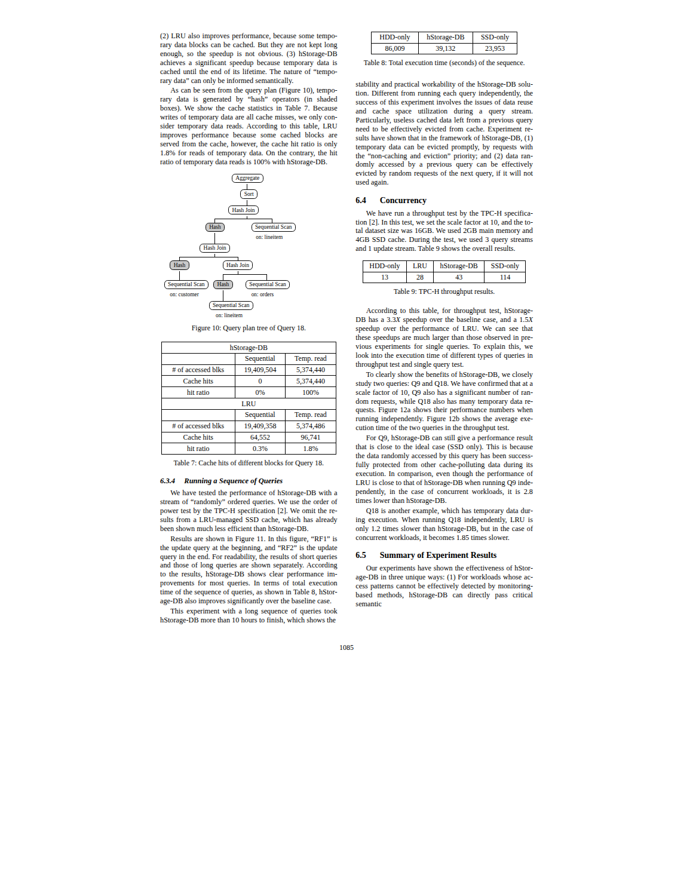(2) LRU also improves performance, because some temporary data blocks can be cached. But they are not kept long enough, so the speedup is not obvious. (3) hStorage-DB achieves a significant speedup because temporary data is cached until the end of its lifetime. The nature of “temporary data” can only be informed semantically.
As can be seen from the query plan (Figure 10), temporary data is generated by “hash” operators (in shaded boxes). We show the cache statistics in Table 7. Because writes of temporary data are all cache misses, we only consider temporary data reads. According to this table, LRU improves performance because some cached blocks are served from the cache, however, the cache hit ratio is only 1.8% for reads of temporary data. On the contrary, the hit ratio of temporary data reads is 100% with hStorage-DB.
Aggregate
Sort
Hash Join
Hash
Sequential Scan
on: lineitem
Hash Join
Hash
Hash Join
Sequential Scan
on: customer
Hash
Sequential Scan
on: orders
Sequential Scan
on: lineitem
Figure 10: Query plan tree of Query 18.
| hStorage-DB |
| | Sequential | Temp. read |
| # of accessed blks | 19,409,504 | 5,374,440 |
| Cache hits | 0 | 5,374,440 |
| hit ratio | 0% | 100% |
| LRU |
| | Sequential | Temp. read |
| # of accessed blks | 19,409,358 | 5,374,486 |
| Cache hits | 64,552 | 96,741 |
| hit ratio | 0.3% | 1.8% |
Table 7: Cache hits of different blocks for Query 18.
6.3.4 Running a Sequence of Queries
We have tested the performance of hStorage-DB with a stream of “randomly” ordered queries. We use the order of power test by the TPC-H specification [2]. We omit the results from a LRU-managed SSD cache, which has already been shown much less efficient than hStorage-DB.
Results are shown in Figure 11. In this figure, “RF1” is the update query at the beginning, and “RF2” is the update query in the end. For readability, the results of short queries and those of long queries are shown separately. According to the results, hStorage-DB shows clear performance improvements for most queries. In terms of total execution time of the sequence of queries, as shown in Table 8, hStorage-DB also improves significantly over the baseline case.
This experiment with a long sequence of queries took hStorage-DB more than 10 hours to finish, which shows the
| HDD-only | hStorage-DB | SSD-only |
| 86,009 | 39,132 | 23,953 |
Table 8: Total execution time (seconds) of the sequence.
stability and practical workability of the hStorage-DB solution. Different from running each query independently, the success of this experiment involves the issues of data reuse and cache space utilization during a query stream. Particularly, useless cached data left from a previous query need to be effectively evicted from cache. Experiment results have shown that in the framework of hStorage-DB, (1) temporary data can be evicted promptly, by requests with the “non-caching and eviction” priority; and (2) data randomly accessed by a previous query can be effectively evicted by random requests of the next query, if it will not used again.
6.4 Concurrency
We have run a throughput test by the TPC-H specification [2]. In this test, we set the scale factor at 10, and the total dataset size was 16GB. We used 2GB main memory and 4GB SSD cache. During the test, we used 3 query streams and 1 update stream. Table 9 shows the overall results.
| HDD-only | LRU | hStorage-DB | SSD-only |
| 13 | 28 | 43 | 114 |
Table 9: TPC-H throughput results.
According to this table, for throughput test, hStorage-DB has a 3.3X speedup over the baseline case, and a 1.5X speedup over the performance of LRU. We can see that these speedups are much larger than those observed in previous experiments for single queries. To explain this, we look into the execution time of different types of queries in throughput test and single query test.
To clearly show the benefits of hStorage-DB, we closely study two queries: Q9 and Q18. We have confirmed that at a scale factor of 10, Q9 also has a significant number of random requests, while Q18 also has many temporary data requests. Figure 12a shows their performance numbers when running independently. Figure 12b shows the average execution time of the two queries in the throughput test.
For Q9, hStorage-DB can still give a performance result that is close to the ideal case (SSD only). This is because the data randomly accessed by this query has been successfully protected from other cache-polluting data during its execution. In comparison, even though the performance of LRU is close to that of hStorage-DB when running Q9 independently, in the case of concurrent workloads, it is 2.8 times lower than hStorage-DB.
Q18 is another example, which has temporary data during execution. When running Q18 independently, LRU is only 1.2 times slower than hStorage-DB, but in the case of concurrent workloads, it becomes 1.85 times slower.
6.5 Summary of Experiment Results
Our experiments have shown the effectiveness of hStorage-DB in three unique ways: (1) For workloads whose access patterns cannot be effectively detected by monitoring-based methods, hStorage-DB can directly pass critical semantic
1085